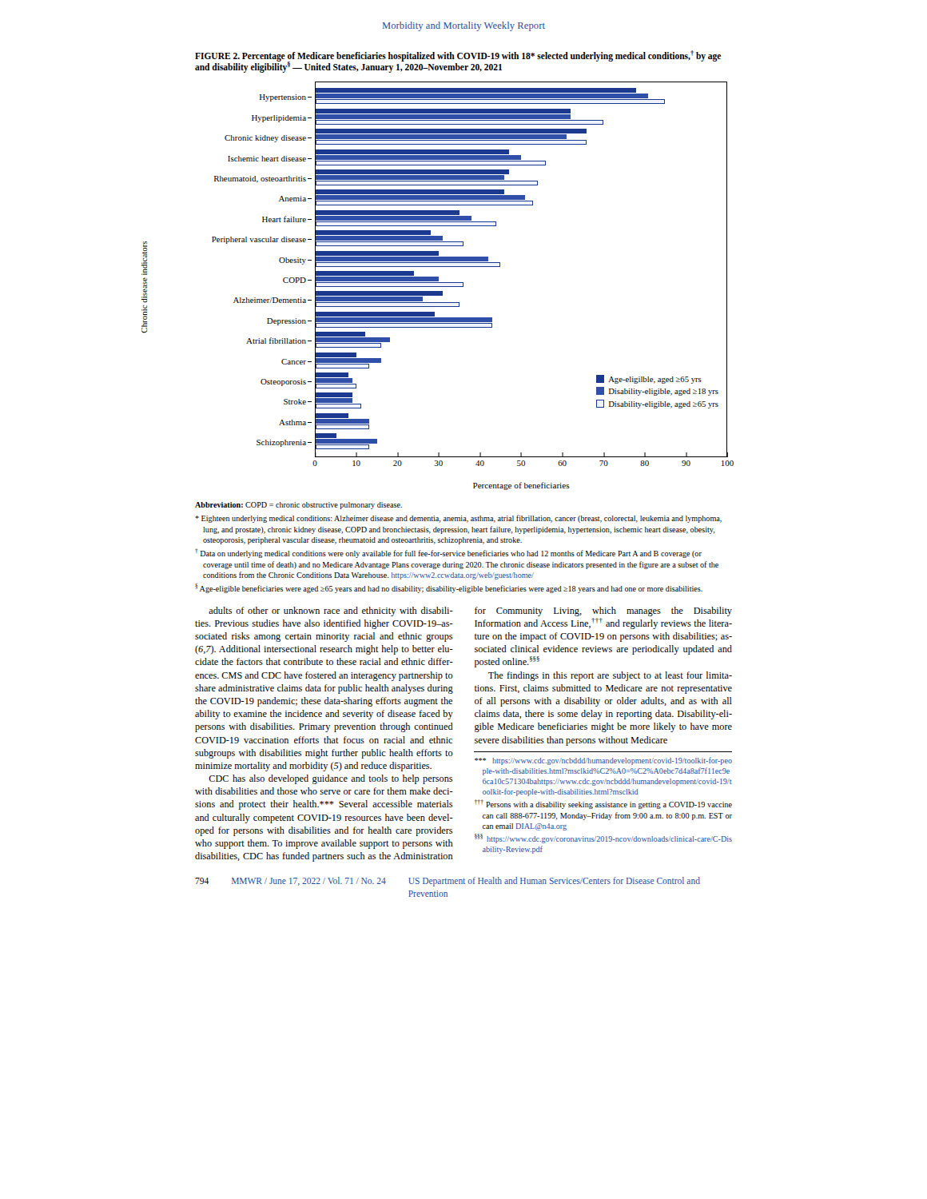Morbidity and Mortality Weekly Report
FIGURE 2. Percentage of Medicare beneficiaries hospitalized with COVID-19 with 18* selected underlying medical conditions,† by age and disability eligibility§ — United States, January 1, 2020–November 20, 2021
Chronic disease indicators
Hypertension
Hyperlipidemia
Chronic kidney disease
Ischemic heart disease
Rheumatoid, osteoarthritis
Anemia
Heart failure
Peripheral vascular disease
Obesity
COPD
Alzheimer/Dementia
Depression
Atrial fibrillation
Cancer
Osteoporosis
Stroke
Asthma
Schizophrenia
Age-eligilble, aged ≥65 yrs
Disability-eligible, aged ≥18 yrs
Disability-eligible, aged ≥65 yrs
0
10
20
30
40
50
60
70
80
90
100
Percentage of beneficiaries
Abbreviation: COPD = chronic obstructive pulmonary disease.
* Eighteen underlying medical conditions: Alzheimer disease and dementia, anemia, asthma, atrial fibrillation, cancer (breast, colorectal, leukemia and lymphoma, lung, and prostate), chronic kidney disease, COPD and bronchiectasis, depression, heart failure, hyperlipidemia, hypertension, ischemic heart disease, obesity, osteoporosis, peripheral vascular disease, rheumatoid and osteoarthritis, schizophrenia, and stroke.
† Data on underlying medical conditions were only available for full fee-for-service beneficiaries who had 12 months of Medicare Part A and B coverage (or coverage until time of death) and no Medicare Advantage Plans coverage during 2020. The chronic disease indicators presented in the figure are a subset of the conditions from the Chronic Conditions Data Warehouse. https://www2.ccwdata.org/web/guest/home/
§ Age-eligible beneficiaries were aged ≥65 years and had no disability; disability-eligible beneficiaries were aged ≥18 years and had one or more disabilities.
adults of other or unknown race and ethnicity with disabilities. Previous studies have also identified higher COVID-19–associated risks among certain minority racial and ethnic groups (6,7). Additional intersectional research might help to better elucidate the factors that contribute to these racial and ethnic differences. CMS and CDC have fostered an interagency partnership to share administrative claims data for public health analyses during the COVID-19 pandemic; these data-sharing efforts augment the ability to examine the incidence and severity of disease faced by persons with disabilities. Primary prevention through continued COVID-19 vaccination efforts that focus on racial and ethnic subgroups with disabilities might further public health efforts to minimize mortality and morbidity (5) and reduce disparities.
CDC has also developed guidance and tools to help persons with disabilities and those who serve or care for them make decisions and protect their health.*** Several accessible materials and culturally competent COVID-19 resources have been developed for persons with disabilities and for health care providers who support them. To improve available support to persons with disabilities, CDC has funded partners such as the Administration for Community Living, which manages the Disability Information and Access Line,††† and regularly reviews the literature on the impact of COVID-19 on persons with disabilities; associated clinical evidence reviews are periodically updated and posted online.§§§
The findings in this report are subject to at least four limitations. First, claims submitted to Medicare are not representative of all persons with a disability or older adults, and as with all claims data, there is some delay in reporting data. Disability-eligible Medicare beneficiaries might be more likely to have more severe disabilities than persons without Medicare
*** https://www.cdc.gov/ncbddd/humandevelopment/covid-19/toolkit-for-people-with-disabilities.html?msclkid%C2%A0=%C2%A0ebc7d4a8af7f11ec9e6ca10c571304ba https://www.cdc.gov/ncbddd/humandevelopment/covid-19/toolkit-for-people-with-disabilities.html?msclkid
††† Persons with a disability seeking assistance in getting a COVID-19 vaccine can call 888-677-1199, Monday–Friday from 9:00 a.m. to 8:00 p.m. EST or can email DIAL@n4a.org
§§§ https://www.cdc.gov/coronavirus/2019-ncov/downloads/clinical-care/C-Disability-Review.pdf
794 MMWR / June 17, 2022 / Vol. 71 / No. 24 US Department of Health and Human Services/Centers for Disease Control and Prevention